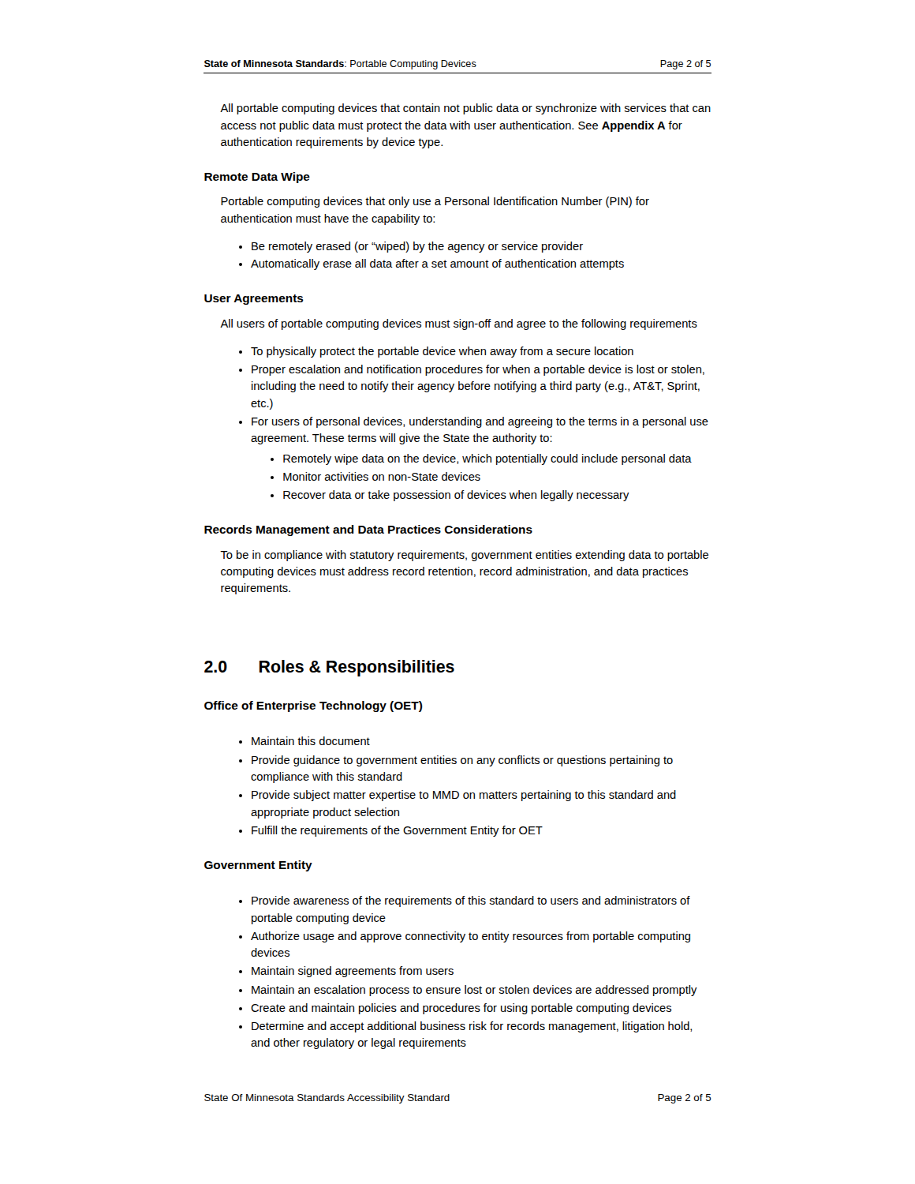State of Minnesota Standards: Portable Computing Devices
Page 2 of 5
All portable computing devices that contain not public data or synchronize with services that can access not public data must protect the data with user authentication. See Appendix A for authentication requirements by device type.
Remote Data Wipe
Portable computing devices that only use a Personal Identification Number (PIN) for authentication must have the capability to:
Be remotely erased (or “wiped) by the agency or service provider
Automatically erase all data after a set amount of authentication attempts
User Agreements
All users of portable computing devices must sign-off and agree to the following requirements
To physically protect the portable device when away from a secure location
Proper escalation and notification procedures for when a portable device is lost or stolen, including the need to notify their agency before notifying a third party (e.g., AT&T, Sprint, etc.)
For users of personal devices, understanding and agreeing to the terms in a personal use agreement. These terms will give the State the authority to:
Remotely wipe data on the device, which potentially could include personal data
Monitor activities on non-State devices
Recover data or take possession of devices when legally necessary
Records Management and Data Practices Considerations
To be in compliance with statutory requirements, government entities extending data to portable computing devices must address record retention, record administration, and data practices requirements.
2.0 Roles & Responsibilities
Office of Enterprise Technology (OET)
Maintain this document
Provide guidance to government entities on any conflicts or questions pertaining to compliance with this standard
Provide subject matter expertise to MMD on matters pertaining to this standard and appropriate product selection
Fulfill the requirements of the Government Entity for OET
Government Entity
Provide awareness of the requirements of this standard to users and administrators of portable computing device
Authorize usage and approve connectivity to entity resources from portable computing devices
Maintain signed agreements from users
Maintain an escalation process to ensure lost or stolen devices are addressed promptly
Create and maintain policies and procedures for using portable computing devices
Determine and accept additional business risk for records management, litigation hold, and other regulatory or legal requirements
State Of Minnesota Standards Accessibility Standard
Page 2 of 5